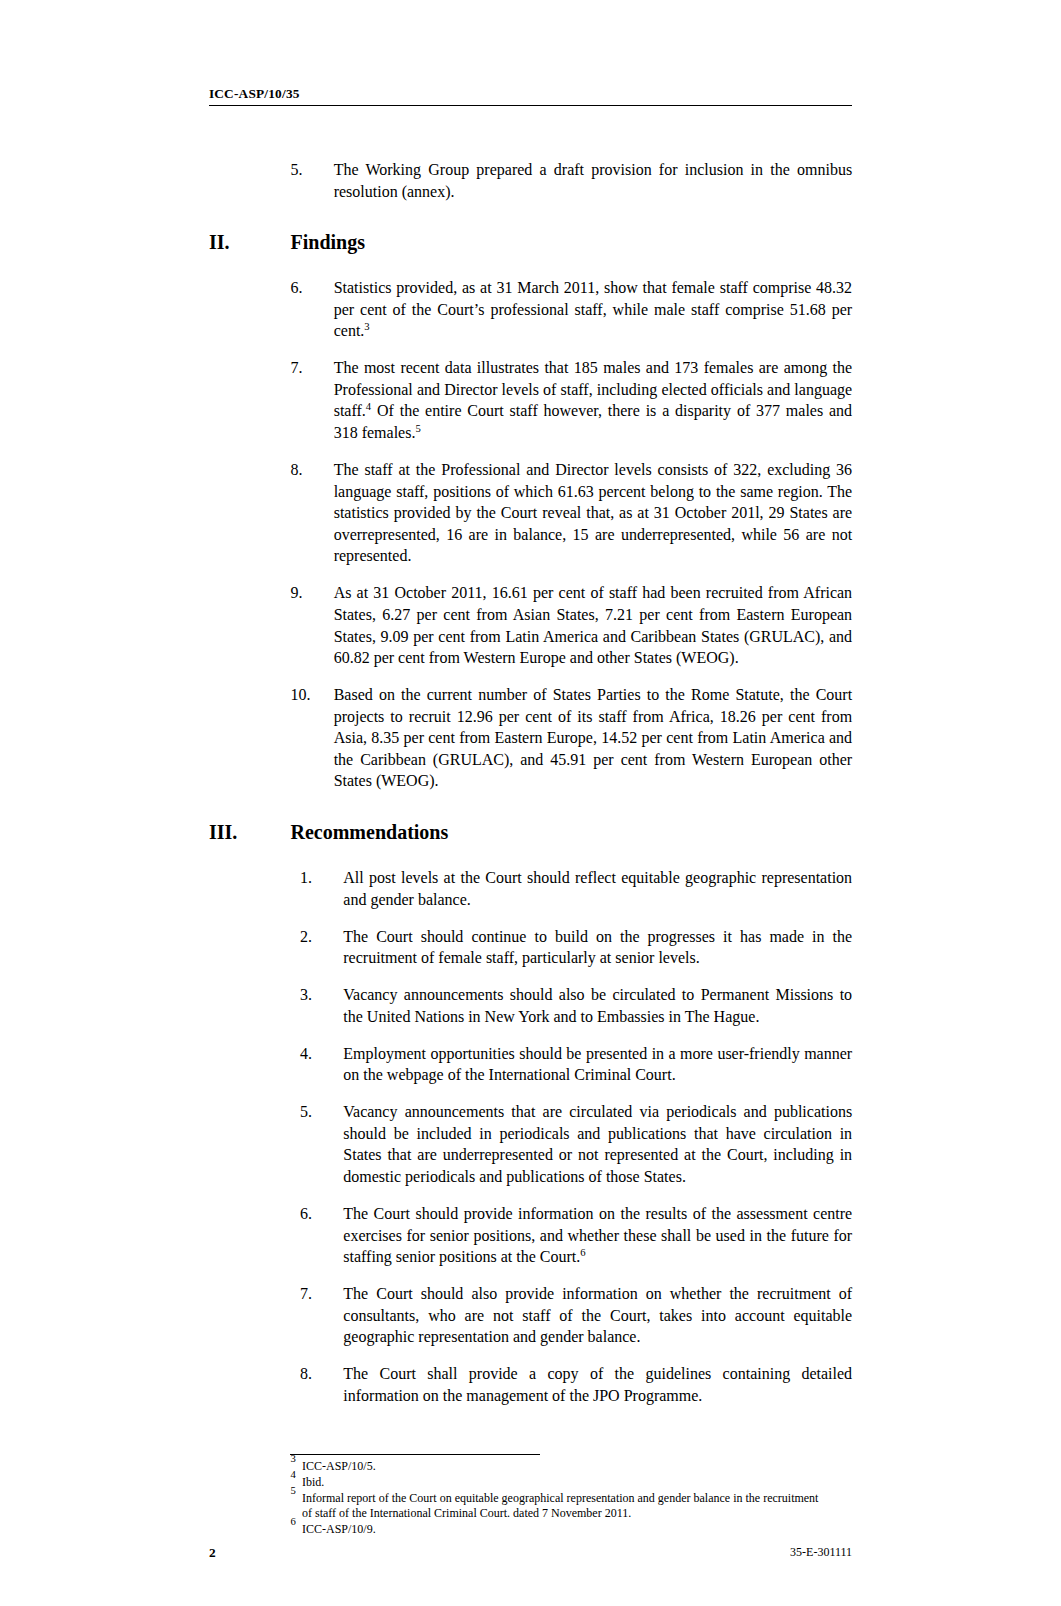ICC-ASP/10/35
5. The Working Group prepared a draft provision for inclusion in the omnibus resolution (annex).
II. Findings
6. Statistics provided, as at 31 March 2011, show that female staff comprise 48.32 per cent of the Court’s professional staff, while male staff comprise 51.68 per cent.3
7. The most recent data illustrates that 185 males and 173 females are among the Professional and Director levels of staff, including elected officials and language staff.4 Of the entire Court staff however, there is a disparity of 377 males and 318 females.5
8. The staff at the Professional and Director levels consists of 322, excluding 36 language staff, positions of which 61.63 percent belong to the same region. The statistics provided by the Court reveal that, as at 31 October 201l, 29 States are overrepresented, 16 are in balance, 15 are underrepresented, while 56 are not represented.
9. As at 31 October 2011, 16.61 per cent of staff had been recruited from African States, 6.27 per cent from Asian States, 7.21 per cent from Eastern European States, 9.09 per cent from Latin America and Caribbean States (GRULAC), and 60.82 per cent from Western Europe and other States (WEOG).
10. Based on the current number of States Parties to the Rome Statute, the Court projects to recruit 12.96 per cent of its staff from Africa, 18.26 per cent from Asia, 8.35 per cent from Eastern Europe, 14.52 per cent from Latin America and the Caribbean (GRULAC), and 45.91 per cent from Western European other States (WEOG).
III. Recommendations
1. All post levels at the Court should reflect equitable geographic representation and gender balance.
2. The Court should continue to build on the progresses it has made in the recruitment of female staff, particularly at senior levels.
3. Vacancy announcements should also be circulated to Permanent Missions to the United Nations in New York and to Embassies in The Hague.
4. Employment opportunities should be presented in a more user-friendly manner on the webpage of the International Criminal Court.
5. Vacancy announcements that are circulated via periodicals and publications should be included in periodicals and publications that have circulation in States that are underrepresented or not represented at the Court, including in domestic periodicals and publications of those States.
6. The Court should provide information on the results of the assessment centre exercises for senior positions, and whether these shall be used in the future for staffing senior positions at the Court.6
7. The Court should also provide information on whether the recruitment of consultants, who are not staff of the Court, takes into account equitable geographic representation and gender balance.
8. The Court shall provide a copy of the guidelines containing detailed information on the management of the JPO Programme.
3ICC-ASP/10/5.
4Ibid.
5Informal report of the Court on equitable geographical representation and gender balance in the recruitment of staff of the International Criminal Court. dated 7 November 2011.
6ICC-ASP/10/9.
2 35-E-301111